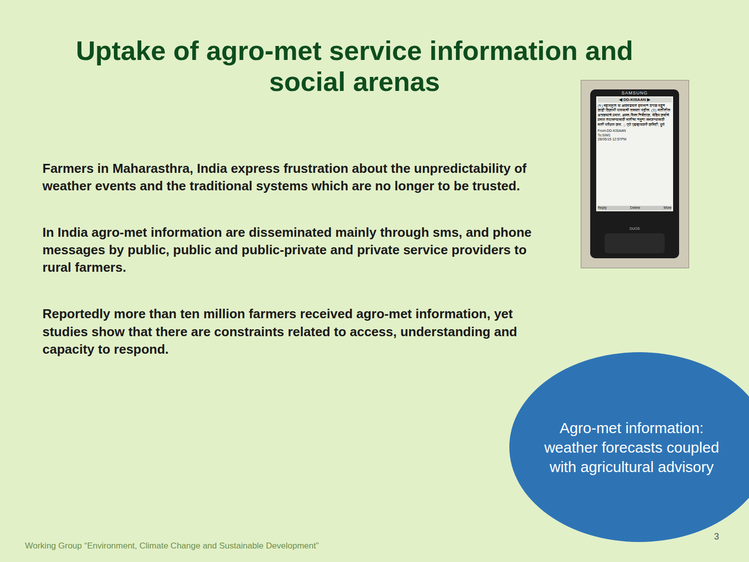Uptake of agro-met service information and social arenas
SAMSUNG
◀ DD-KISAAN ▶
(१) महाराष्ट्रात या आठवड्यात हवामान ढगाळ राहून काही ठिकाणी पावसाची शक्यता राहील. (२) मातीतील अन्नद्रव्यांचे प्रमाण, आम्ल-विम्ल निर्देशांक, सेंद्रिय कर्बाचे प्रमाण तपासण्यासाठी मातीचा नमुना समजण्यासाठी माती परीक्षण करा. ;; एग्रो एडव्हायजरी कमिटी, पुणे
From:DD-KISAAN
To:SIM1
28/05/15 12:57PM
Reply Delete More
DUOS
Farmers in Maharasthra, India express frustration about the unpredictability of weather events and the traditional systems which are no longer to be trusted.
In India agro-met information are disseminated mainly through sms, and phone messages by public, public and public-private and private service providers to rural farmers.
Reportedly more than ten million farmers received agro-met information, yet studies show that there are constraints related to access, understanding and capacity to respond.
Agro-met information: weather forecasts coupled with agricultural advisory
Working Group “Environment, Climate Change and Sustainable Development”
3